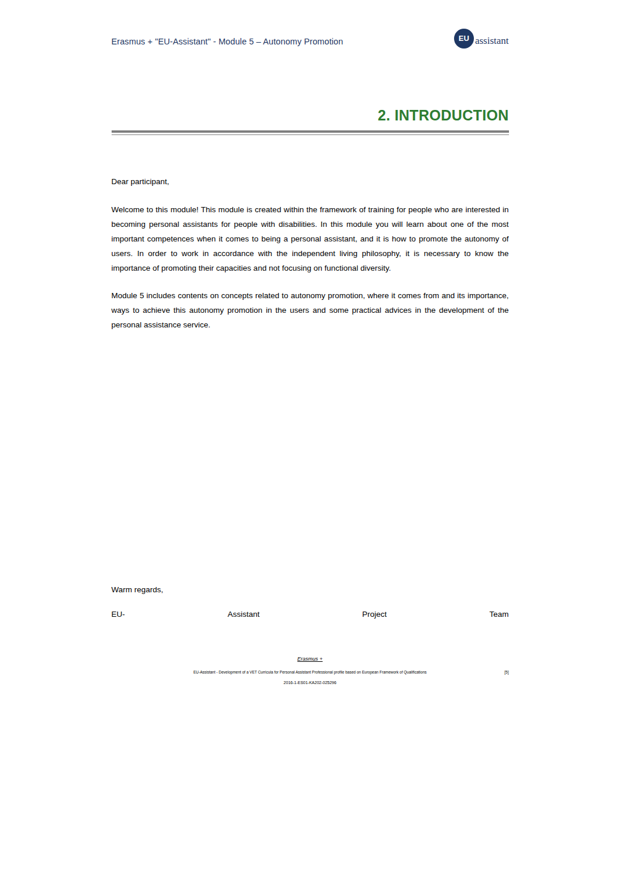Erasmus + "EU-Assistant" - Module 5 – Autonomy Promotion
EU assistant
2. INTRODUCTION
Dear participant,
Welcome to this module! This module is created within the framework of training for people who are interested in becoming personal assistants for people with disabilities. In this module you will learn about one of the most important competences when it comes to being a personal assistant, and it is how to promote the autonomy of users. In order to work in accordance with the independent living philosophy, it is necessary to know the importance of promoting their capacities and not focusing on functional diversity.
Module 5 includes contents on concepts related to autonomy promotion, where it comes from and its importance, ways to achieve this autonomy promotion in the users and some practical advices in the development of the personal assistance service.
Warm regards,
EU- Assistant Project Team
Erasmus +
EU-Assistant - Development of a VET Curricula for Personal Assistant Professional profile based on European Framework of Qualifications [5]
2016-1-ES01-KA202-025296